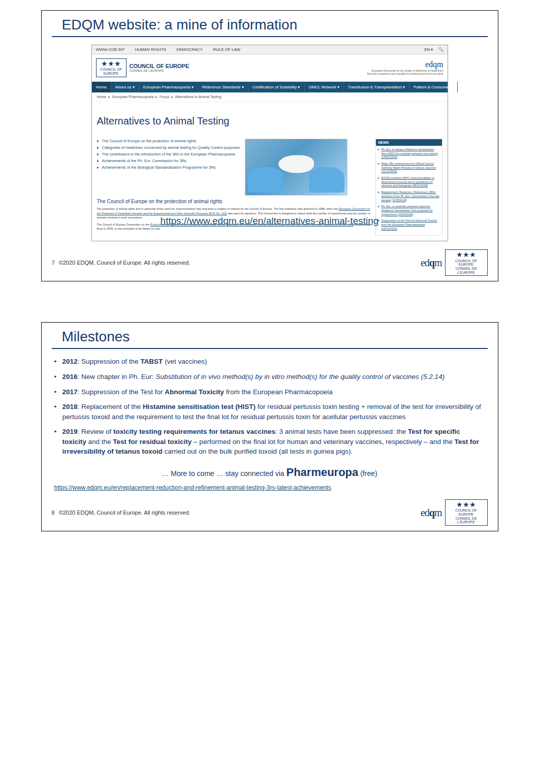EDQM website: a mine of information
WWW.COE.INT HUMAN RIGHTS DEMOCRACY RULE OF LAW
EN ▾ 🔍
★★★
COUNCIL OF EUROPE
COUNCIL OF EUROPE
CONSEIL DE L'EUROPE
edqm
European Directorate for the Quality of Medicines & HealthCare
Direction européenne de la qualité du médicament & soins de santé
Home
About us ▾
European Pharmacopoeia ▾
Reference Standards ▾
Certification of Suitability ▾
OMCL Network ▾
Transfusion & Transplantation ▾
Patient & Consumer ▾
Home ▸ European Pharmacopoeia ▸ Focus ▸ Alternatives to Animal Testing
Alternatives to Animal Testing
The Council of Europe on the protection of animal rights
Categories of medicines concerned by animal testing for Quality Control purposes
The contributors to the introduction of the 3Rs in the European Pharmacopoeia
Achievements of the Ph. Eur. Commission for 3Rs
Achievements of the Biological Standardisation Programme for 3Rs
The Council of Europe on the protection of animal rights
The protection of animal rights and in particular those used for experimentation has long been a subject of interest for the Council of Europe. The first milestone was achieved in 1986, when the European Convention for the Protection of Vertebrate Animals used for Experimental and Other Scientific Purposes (ETS No. 123) was open for signature. This Convention is designed to reduce both the number of experiments and the number of animals involved in such procedures.
The Council of Europe Convention on the Protocol of amendment to the European Convention for the Protection of Vertebrate Animals used for Experimental and Other Scientific Purposes (ETS No. 170), entered into force in 2005, on the principles to be based on new
NEWS
Ph. Eur. to replace Histamine Sensitisation Test (HIST) for residual pertussis toxin testing (14/01/2019)
Major 3Rs achievement for Official Control Authority Batch Release of tetanus vaccines (11/12/2018)
EDQM endorses WHO recommendation to discontinue innocuity test in guidelines on vaccines and biologicals (08/11/2018)
Replacement, Reduction, Refinement (3Rs): activities of the Ph. Eur. Commission in the last decade (11/05/2018)
Ph. Eur. on acellular pertussis vaccines: Histamine Sensitisation Test proposed for replacement (13/04/2018)
Suppression of the Test for Abnormal Toxicity from the European Pharmacopoeia (09/12/2016)
https://www.edqm.eu/en/alternatives-animal-testing
7 ©2020 EDQM, Council of Europe. All rights reserved.
edqm
★★★
COUNCIL OF EUROPE
CONSEIL DE L'EUROPE
Milestones
2012: Suppression of the TABST (vet vaccines)
2016: New chapter in Ph. Eur: Substitution of in vivo method(s) by in vitro method(s) for the quality control of vaccines (5.2.14)
2017: Suppression of the Test for Abnormal Toxicity from the European Pharmacopoeia
2018: Replacement of the Histamine sensitisation test (HIST) for residual pertussis toxin testing + removal of the test for irreversibility of pertussis toxoid and the requirement to test the final lot for residual pertussis toxin for acellular pertussis vaccines
2019: Review of toxicity testing requirements for tetanus vaccines: 3 animal tests have been suppressed: the Test for specific toxicity and the Test for residual toxicity – performed on the final lot for human and veterinary vaccines, respectively – and the Test for irreversibility of tetanus toxoid carried out on the bulk purified toxoid (all tests in guinea pigs).
… More to come … stay connected via Pharmeuropa (free)
https://www.edqm.eu/en/replacement-reduction-and-refinement-animal-testing-3rs-latest-achievements
8 ©2020 EDQM, Council of Europe. All rights reserved.
edqm
★★★
COUNCIL OF EUROPE
CONSEIL DE L'EUROPE